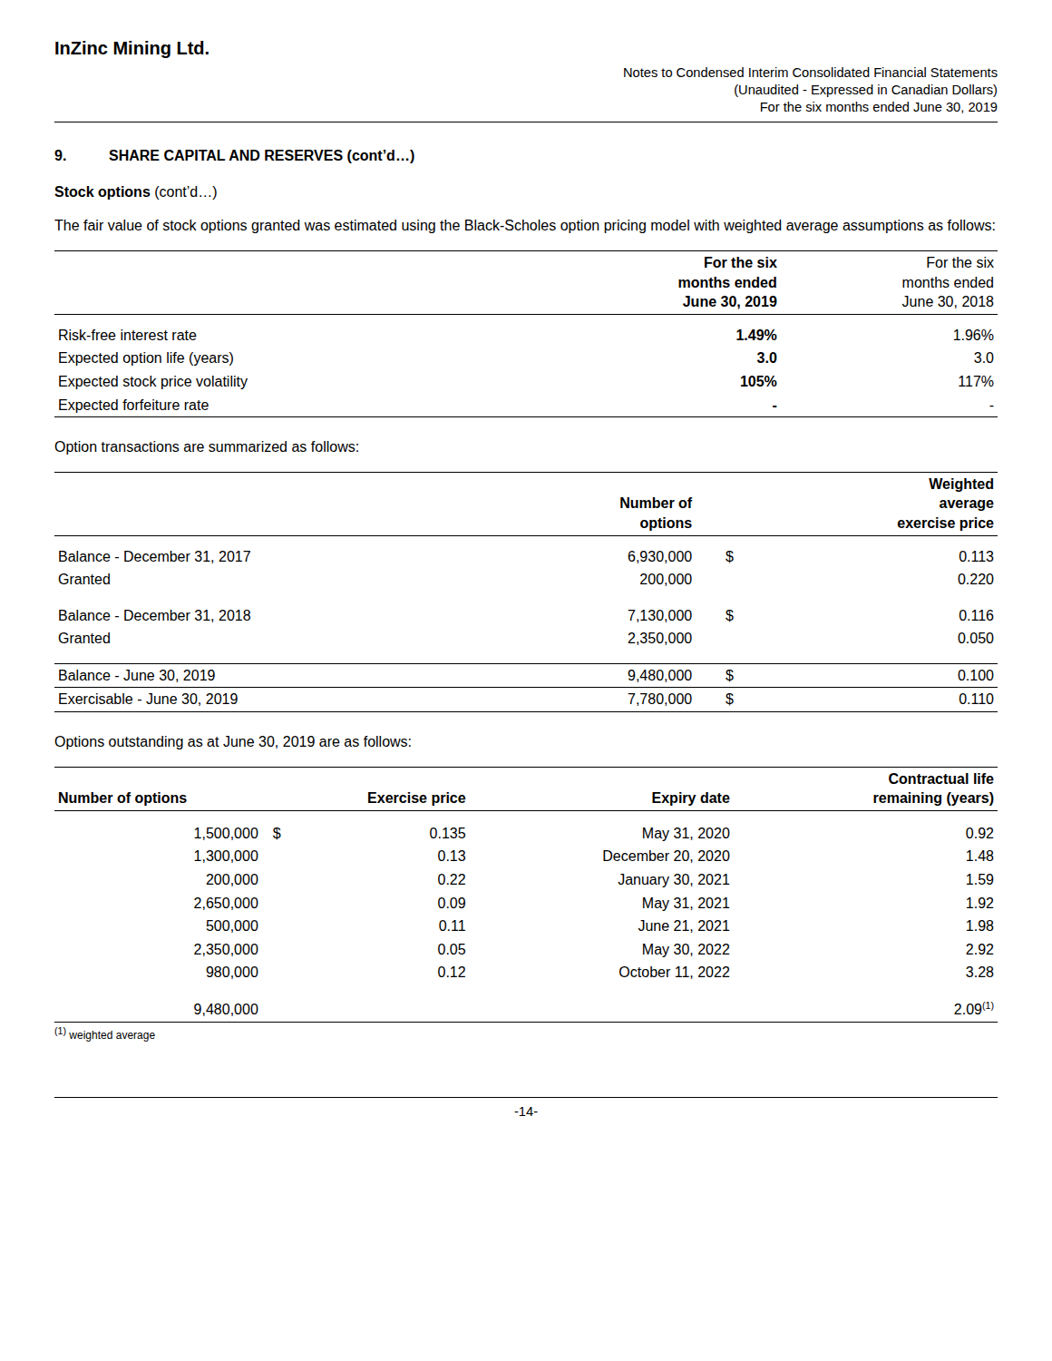InZinc Mining Ltd.
Notes to Condensed Interim Consolidated Financial Statements
(Unaudited - Expressed in Canadian Dollars)
For the six months ended June 30, 2019
9. SHARE CAPITAL AND RESERVES (cont’d…)
Stock options (cont’d…)
The fair value of stock options granted was estimated using the Black-Scholes option pricing model with weighted average assumptions as follows:
| | For the six months ended June 30, 2019 | For the six months ended June 30, 2018 |
| Risk-free interest rate | 1.49% | 1.96% |
| Expected option life (years) | 3.0 | 3.0 |
| Expected stock price volatility | 105% | 117% |
| Expected forfeiture rate | - | - |
Option transactions are summarized as follows:
| | Number of options | | Weighted average exercise price |
| Balance - December 31, 2017 | 6,930,000 | $ | 0.113 |
| Granted | 200,000 | | 0.220 |
| Balance - December 31, 2018 | 7,130,000 | $ | 0.116 |
| Granted | 2,350,000 | | 0.050 |
| Balance - June 30, 2019 | 9,480,000 | $ | 0.100 |
| Exercisable - June 30, 2019 | 7,780,000 | $ | 0.110 |
Options outstanding as at June 30, 2019 are as follows:
| Number of options | | Exercise price | Expiry date | Contractual life remaining (years) |
| --- | --- | --- | --- | --- |
| 1,500,000 | $ | 0.135 | May 31, 2020 | 0.92 |
| 1,300,000 | | 0.13 | December 20, 2020 | 1.48 |
| 200,000 | | 0.22 | January 30, 2021 | 1.59 |
| 2,650,000 | | 0.09 | May 31, 2021 | 1.92 |
| 500,000 | | 0.11 | June 21, 2021 | 1.98 |
| 2,350,000 | | 0.05 | May 30, 2022 | 2.92 |
| 980,000 | | 0.12 | October 11, 2022 | 3.28 |
| 9,480,000 | | | | 2.09 (1) |
(1) weighted average
-14-